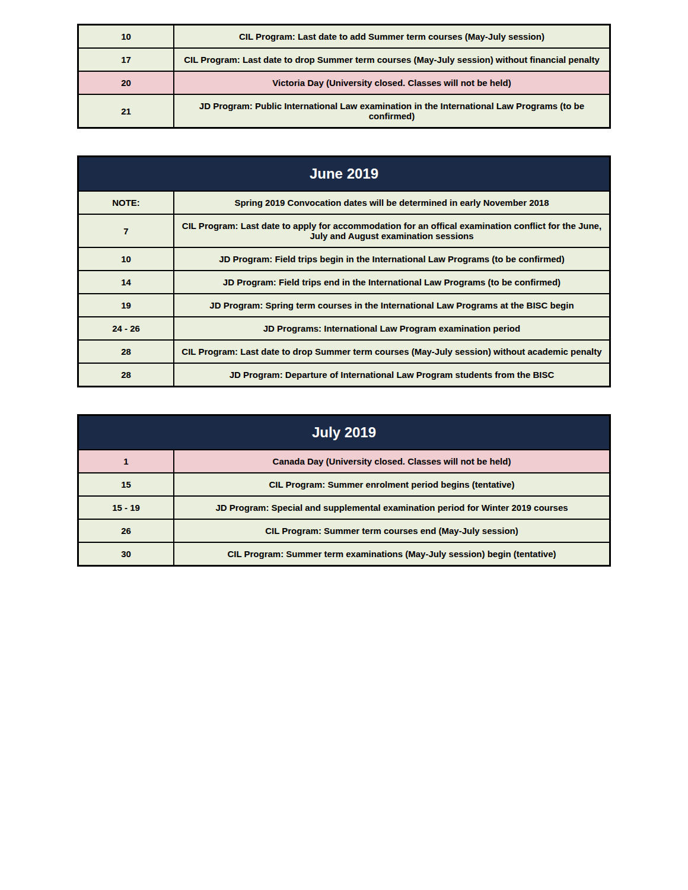| 10 | CIL Program: Last date to add Summer term courses (May-July session) |
| 17 | CIL Program: Last date to drop Summer term courses (May-July session) without financial penalty |
| 20 | Victoria Day (University closed. Classes will not be held) |
| 21 | JD Program: Public International Law examination in the International Law Programs (to be confirmed) |
| June 2019 |
| --- |
| NOTE: | Spring 2019 Convocation dates will be determined in early November 2018 |
| 7 | CIL Program: Last date to apply for accommodation for an offical examination conflict for the June, July and August examination sessions |
| 10 | JD Program: Field trips begin in the International Law Programs (to be confirmed) |
| 14 | JD Program: Field trips end in the International Law Programs (to be confirmed) |
| 19 | JD Program: Spring term courses in the International Law Programs at the BISC begin |
| 24 - 26 | JD Programs: International Law Program examination period |
| 28 | CIL Program: Last date to drop Summer term courses (May-July session) without academic penalty |
| 28 | JD Program: Departure of International Law Program students from the BISC |
| July 2019 |
| --- |
| 1 | Canada Day (University closed. Classes will not be held) |
| 15 | CIL Program: Summer enrolment period begins (tentative) |
| 15 - 19 | JD Program: Special and supplemental examination period for Winter 2019 courses |
| 26 | CIL Program: Summer term courses end (May-July session) |
| 30 | CIL Program: Summer term examinations (May-July session) begin (tentative) |